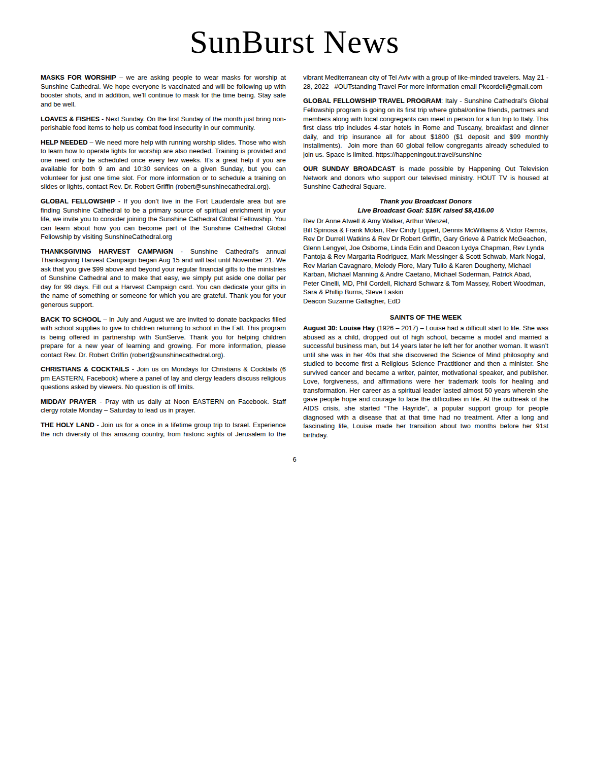SunBurst News
MASKS FOR WORSHIP – we are asking people to wear masks for worship at Sunshine Cathedral. We hope everyone is vaccinated and will be following up with booster shots, and in addition, we’ll continue to mask for the time being. Stay safe and be well.
LOAVES & FISHES - Next Sunday. On the first Sunday of the month just bring non-perishable food items to help us combat food insecurity in our community.
HELP NEEDED – We need more help with running worship slides. Those who wish to learn how to operate lights for worship are also needed. Training is provided and one need only be scheduled once every few weeks. It’s a great help if you are available for both 9 am and 10:30 services on a given Sunday, but you can volunteer for just one time slot. For more information or to schedule a training on slides or lights, contact Rev. Dr. Robert Griffin (robert@sunshinecathedral.org).
GLOBAL FELLOWSHIP - If you don’t live in the Fort Lauderdale area but are finding Sunshine Cathedral to be a primary source of spiritual enrichment in your life, we invite you to consider joining the Sunshine Cathedral Global Fellowship. You can learn about how you can become part of the Sunshine Cathedral Global Fellowship by visiting SunshineCathedral.org
THANKSGIVING HARVEST CAMPAIGN - Sunshine Cathedral's annual Thanksgiving Harvest Campaign began Aug 15 and will last until November 21. We ask that you give $99 above and beyond your regular financial gifts to the ministries of Sunshine Cathedral and to make that easy, we simply put aside one dollar per day for 99 days. Fill out a Harvest Campaign card. You can dedicate your gifts in the name of something or someone for which you are grateful. Thank you for your generous support.
BACK TO SCHOOL – In July and August we are invited to donate backpacks filled with school supplies to give to children returning to school in the Fall. This program is being offered in partnership with SunServe. Thank you for helping children prepare for a new year of learning and growing. For more information, please contact Rev. Dr. Robert Griffin (robert@sunshinecathedral.org).
CHRISTIANS & COCKTAILS - Join us on Mondays for Christians & Cocktails (6 pm EASTERN, Facebook) where a panel of lay and clergy leaders discuss religious questions asked by viewers. No question is off limits.
MIDDAY PRAYER - Pray with us daily at Noon EASTERN on Facebook. Staff clergy rotate Monday – Saturday to lead us in prayer.
THE HOLY LAND - Join us for a once in a lifetime group trip to Israel. Experience the rich diversity of this amazing country, from historic sights of Jerusalem to the vibrant Mediterranean city of Tel Aviv with a group of like-minded travelers. May 21 - 28, 2022 #OUTstanding Travel For more information email Pkcordell@gmail.com
GLOBAL FELLOWSHIP TRAVEL PROGRAM: Italy - Sunshine Cathedral's Global Fellowship program is going on its first trip where global/online friends, partners and members along with local congregants can meet in person for a fun trip to Italy. This first class trip includes 4-star hotels in Rome and Tuscany, breakfast and dinner daily, and trip insurance all for about $1800 ($1 deposit and $99 monthly installments). Join more than 60 global fellow congregants already scheduled to join us. Space is limited. https://happeningout.travel/sunshine
OUR SUNDAY BROADCAST is made possible by Happening Out Television Network and donors who support our televised ministry. HOUT TV is housed at Sunshine Cathedral Square.
Thank you Broadcast Donors
Live Broadcast Goal: $15K raised $8,416.00
Rev Dr Anne Atwell & Amy Walker, Arthur Wenzel,
Bill Spinosa & Frank Molan, Rev Cindy Lippert, Dennis McWilliams & Victor Ramos, Rev Dr Durrell Watkins & Rev Dr Robert Griffin, Gary Grieve & Patrick McGeachen, Glenn Lengyel, Joe Osborne, Linda Edin and Deacon Lydya Chapman, Rev Lynda Pantoja & Rev Margarita Rodriguez, Mark Messinger & Scott Schwab, Mark Nogal, Rev Marian Cavagnaro, Melody Fiore, Mary Tullo & Karen Dougherty, Michael Karban, Michael Manning & Andre Caetano, Michael Soderman, Patrick Abad, Peter Cinelli, MD, Phil Cordell, Richard Schwarz & Tom Massey, Robert Woodman, Sara & Phillip Burns, Steve Laskin
Deacon Suzanne Gallagher, EdD
SAINTS OF THE WEEK
August 30: Louise Hay (1926 – 2017) – Louise had a difficult start to life. She was abused as a child, dropped out of high school, became a model and married a successful business man, but 14 years later he left her for another woman. It wasn’t until she was in her 40s that she discovered the Science of Mind philosophy and studied to become first a Religious Science Practitioner and then a minister. She survived cancer and became a writer, painter, motivational speaker, and publisher. Love, forgiveness, and affirmations were her trademark tools for healing and transformation. Her career as a spiritual leader lasted almost 50 years wherein she gave people hope and courage to face the difficulties in life. At the outbreak of the AIDS crisis, she started “The Hayride”, a popular support group for people diagnosed with a disease that at that time had no treatment. After a long and fascinating life, Louise made her transition about two months before her 91st birthday.
6